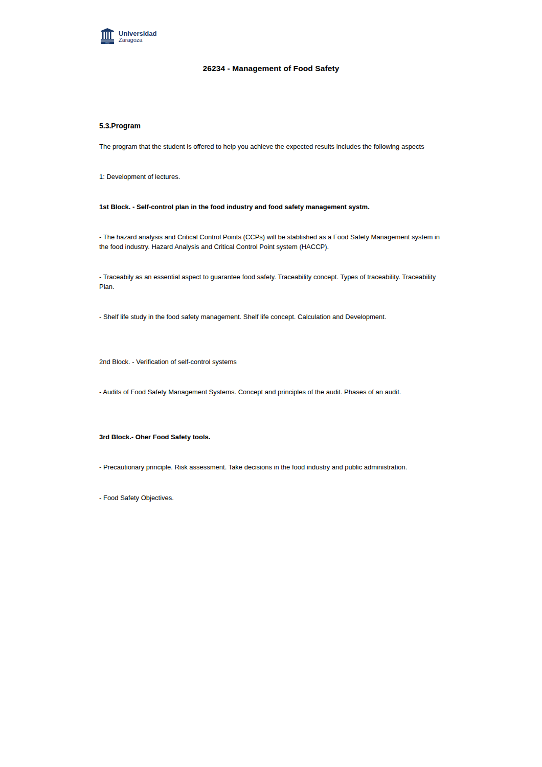1542 Universidad Zaragoza
26234 - Management of Food Safety
5.3.Program
The program that the student is offered to help you achieve the expected results includes the following aspects
1: Development of lectures.
1st Block. - Self-control plan in the food industry and food safety management systm.
- The hazard analysis and Critical Control Points (CCPs) will be stablished as a Food Safety Management system in the food industry. Hazard Analysis and Critical Control Point system (HACCP).
- Traceabily as an essential aspect to guarantee food safety. Traceability concept. Types of traceability. Traceability Plan.
- Shelf life study in the food safety management. Shelf life concept. Calculation and Development.
2nd Block. - Verification of self-control systems
- Audits of Food Safety Management Systems. Concept and principles of the audit. Phases of an audit.
3rd Block.- Oher Food Safety tools.
- Precautionary principle. Risk assessment. Take decisions in the food industry and public administration.
- Food Safety Objectives.